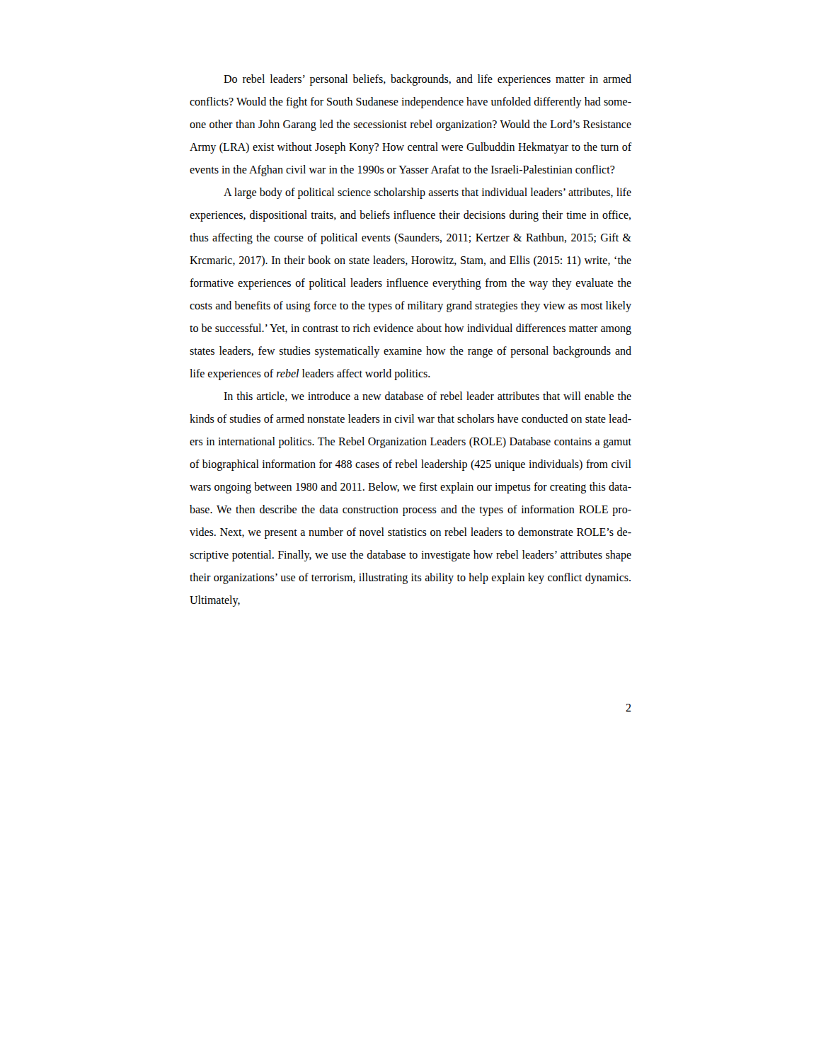Do rebel leaders’ personal beliefs, backgrounds, and life experiences matter in armed conflicts? Would the fight for South Sudanese independence have unfolded differently had someone other than John Garang led the secessionist rebel organization? Would the Lord’s Resistance Army (LRA) exist without Joseph Kony? How central were Gulbuddin Hekmatyar to the turn of events in the Afghan civil war in the 1990s or Yasser Arafat to the Israeli-Palestinian conflict?
A large body of political science scholarship asserts that individual leaders’ attributes, life experiences, dispositional traits, and beliefs influence their decisions during their time in office, thus affecting the course of political events (Saunders, 2011; Kertzer & Rathbun, 2015; Gift & Krcmaric, 2017). In their book on state leaders, Horowitz, Stam, and Ellis (2015: 11) write, ‘the formative experiences of political leaders influence everything from the way they evaluate the costs and benefits of using force to the types of military grand strategies they view as most likely to be successful.’ Yet, in contrast to rich evidence about how individual differences matter among states leaders, few studies systematically examine how the range of personal backgrounds and life experiences of rebel leaders affect world politics.
In this article, we introduce a new database of rebel leader attributes that will enable the kinds of studies of armed nonstate leaders in civil war that scholars have conducted on state leaders in international politics. The Rebel Organization Leaders (ROLE) Database contains a gamut of biographical information for 488 cases of rebel leadership (425 unique individuals) from civil wars ongoing between 1980 and 2011. Below, we first explain our impetus for creating this database. We then describe the data construction process and the types of information ROLE provides. Next, we present a number of novel statistics on rebel leaders to demonstrate ROLE’s descriptive potential. Finally, we use the database to investigate how rebel leaders’ attributes shape their organizations’ use of terrorism, illustrating its ability to help explain key conflict dynamics. Ultimately,
2